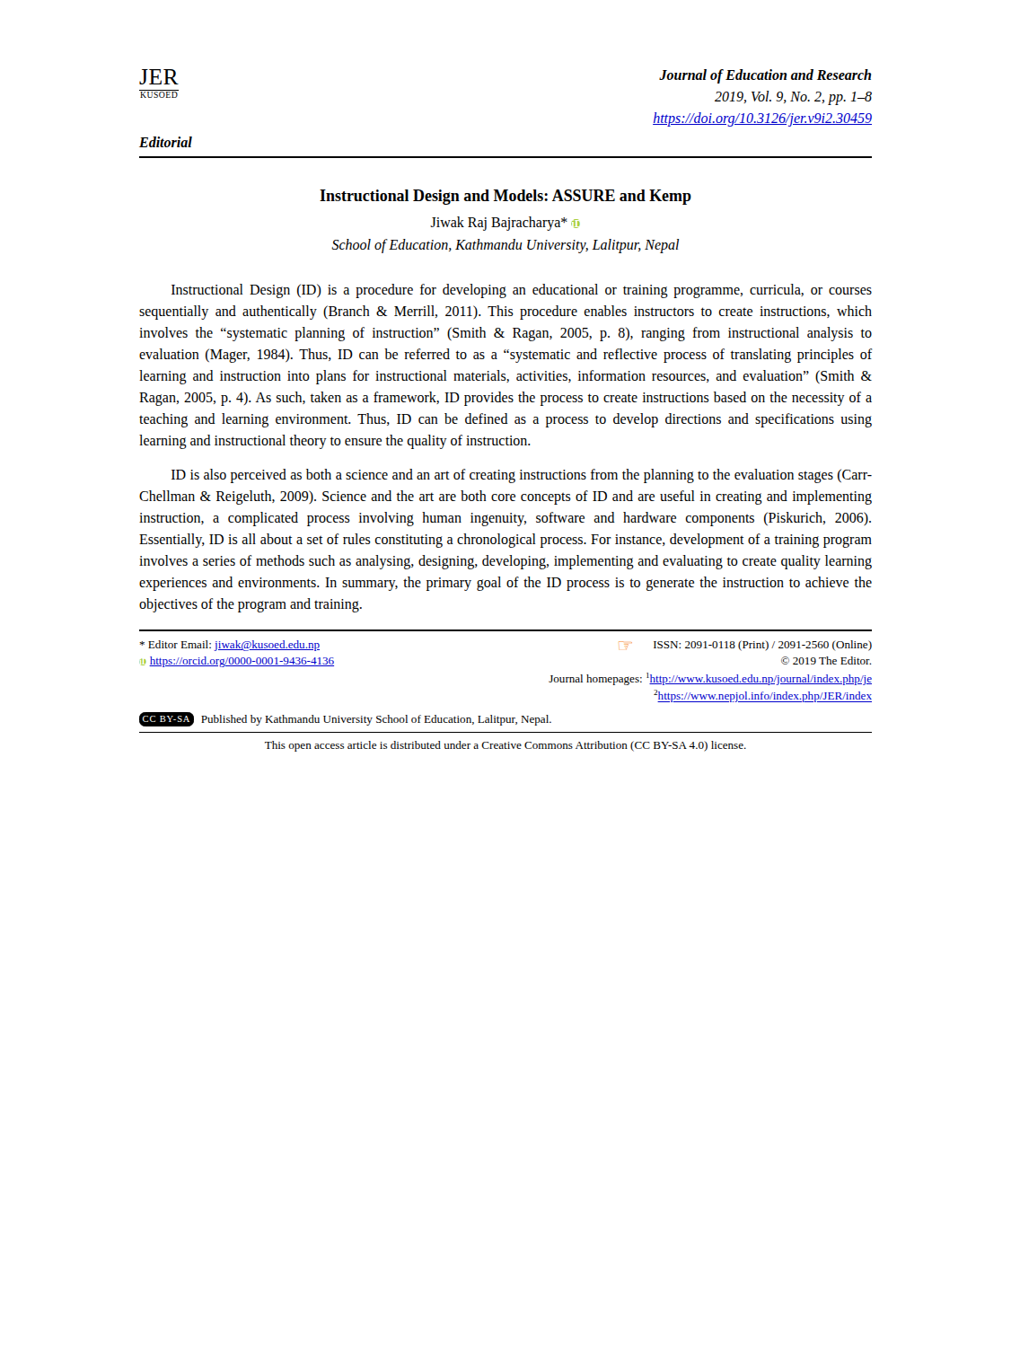JER KUSOED
Journal of Education and Research
2019, Vol. 9, No. 2, pp. 1–8
https://doi.org/10.3126/jer.v9i2.30459
Editorial
Instructional Design and Models: ASSURE and Kemp
Jiwak Raj Bajracharya* iD
School of Education, Kathmandu University, Lalitpur, Nepal
Instructional Design (ID) is a procedure for developing an educational or training programme, curricula, or courses sequentially and authentically (Branch & Merrill, 2011). This procedure enables instructors to create instructions, which involves the “systematic planning of instruction” (Smith & Ragan, 2005, p. 8), ranging from instructional analysis to evaluation (Mager, 1984). Thus, ID can be referred to as a “systematic and reflective process of translating principles of learning and instruction into plans for instructional materials, activities, information resources, and evaluation” (Smith & Ragan, 2005, p. 4). As such, taken as a framework, ID provides the process to create instructions based on the necessity of a teaching and learning environment. Thus, ID can be defined as a process to develop directions and specifications using learning and instructional theory to ensure the quality of instruction.
ID is also perceived as both a science and an art of creating instructions from the planning to the evaluation stages (Carr-Chellman & Reigeluth, 2009). Science and the art are both core concepts of ID and are useful in creating and implementing instruction, a complicated process involving human ingenuity, software and hardware components (Piskurich, 2006). Essentially, ID is all about a set of rules constituting a chronological process. For instance, development of a training program involves a series of methods such as analysing, designing, developing, implementing and evaluating to create quality learning experiences and environments. In summary, the primary goal of the ID process is to generate the instruction to achieve the objectives of the program and training.
* Editor Email: jiwak@kusoed.edu.np
iD https://orcid.org/0000-0001-9436-4136
☞
ISSN: 2091-0118 (Print) / 2091-2560 (Online)
© 2019 The Editor.
Journal homepages: 1http://www.kusoed.edu.np/journal/index.php/je
2https://www.nepjol.info/index.php/JER/index
CC BY-SA Published by Kathmandu University School of Education, Lalitpur, Nepal.
This open access article is distributed under a Creative Commons Attribution (CC BY-SA 4.0) license.